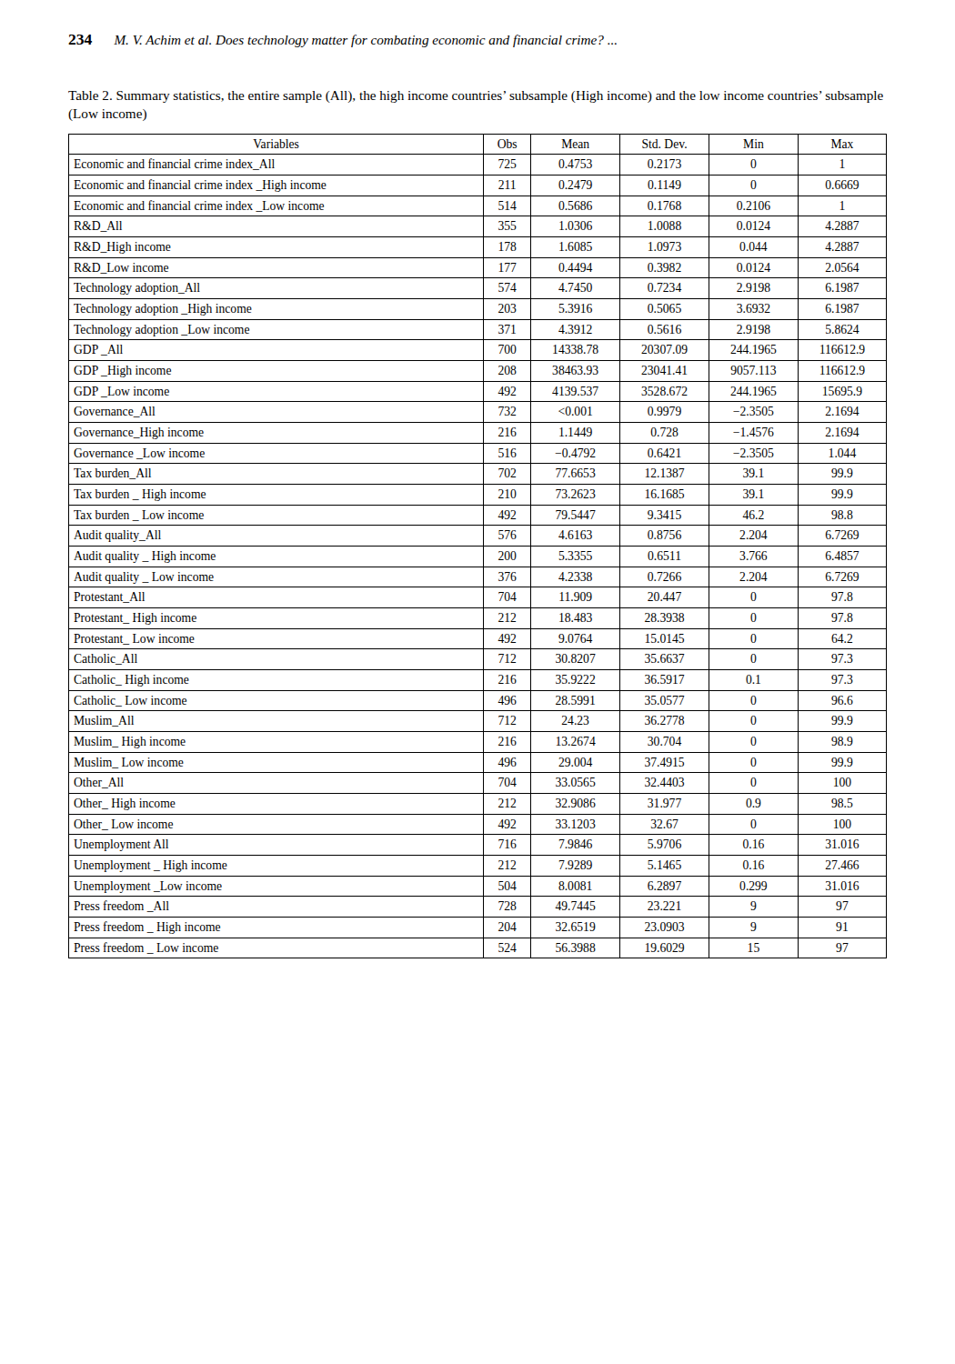234 M. V. Achim et al. Does technology matter for combating economic and financial crime? ...
Table 2. Summary statistics, the entire sample (All), the high income countries’ subsample (High income) and the low income countries’ subsample (Low income)
| Variables | Obs | Mean | Std. Dev. | Min | Max |
| --- | --- | --- | --- | --- | --- |
| Economic and financial crime index_All | 725 | 0.4753 | 0.2173 | 0 | 1 |
| Economic and financial crime index _High income | 211 | 0.2479 | 0.1149 | 0 | 0.6669 |
| Economic and financial crime index _Low income | 514 | 0.5686 | 0.1768 | 0.2106 | 1 |
| R&D_All | 355 | 1.0306 | 1.0088 | 0.0124 | 4.2887 |
| R&D_High income | 178 | 1.6085 | 1.0973 | 0.044 | 4.2887 |
| R&D_Low income | 177 | 0.4494 | 0.3982 | 0.0124 | 2.0564 |
| Technology adoption_All | 574 | 4.7450 | 0.7234 | 2.9198 | 6.1987 |
| Technology adoption _High income | 203 | 5.3916 | 0.5065 | 3.6932 | 6.1987 |
| Technology adoption _Low income | 371 | 4.3912 | 0.5616 | 2.9198 | 5.8624 |
| GDP _All | 700 | 14338.78 | 20307.09 | 244.1965 | 116612.9 |
| GDP _High income | 208 | 38463.93 | 23041.41 | 9057.113 | 116612.9 |
| GDP _Low income | 492 | 4139.537 | 3528.672 | 244.1965 | 15695.9 |
| Governance_All | 732 | <0.001 | 0.9979 | −2.3505 | 2.1694 |
| Governance_High income | 216 | 1.1449 | 0.728 | −1.4576 | 2.1694 |
| Governance _Low income | 516 | −0.4792 | 0.6421 | −2.3505 | 1.044 |
| Tax burden_All | 702 | 77.6653 | 12.1387 | 39.1 | 99.9 |
| Tax burden _ High income | 210 | 73.2623 | 16.1685 | 39.1 | 99.9 |
| Tax burden _ Low income | 492 | 79.5447 | 9.3415 | 46.2 | 98.8 |
| Audit quality_All | 576 | 4.6163 | 0.8756 | 2.204 | 6.7269 |
| Audit quality _ High income | 200 | 5.3355 | 0.6511 | 3.766 | 6.4857 |
| Audit quality _ Low income | 376 | 4.2338 | 0.7266 | 2.204 | 6.7269 |
| Protestant_All | 704 | 11.909 | 20.447 | 0 | 97.8 |
| Protestant_ High income | 212 | 18.483 | 28.3938 | 0 | 97.8 |
| Protestant_ Low income | 492 | 9.0764 | 15.0145 | 0 | 64.2 |
| Catholic_All | 712 | 30.8207 | 35.6637 | 0 | 97.3 |
| Catholic_ High income | 216 | 35.9222 | 36.5917 | 0.1 | 97.3 |
| Catholic_ Low income | 496 | 28.5991 | 35.0577 | 0 | 96.6 |
| Muslim_All | 712 | 24.23 | 36.2778 | 0 | 99.9 |
| Muslim_ High income | 216 | 13.2674 | 30.704 | 0 | 98.9 |
| Muslim_ Low income | 496 | 29.004 | 37.4915 | 0 | 99.9 |
| Other_All | 704 | 33.0565 | 32.4403 | 0 | 100 |
| Other_ High income | 212 | 32.9086 | 31.977 | 0.9 | 98.5 |
| Other_ Low income | 492 | 33.1203 | 32.67 | 0 | 100 |
| Unemployment All | 716 | 7.9846 | 5.9706 | 0.16 | 31.016 |
| Unemployment _ High income | 212 | 7.9289 | 5.1465 | 0.16 | 27.466 |
| Unemployment _Low income | 504 | 8.0081 | 6.2897 | 0.299 | 31.016 |
| Press freedom _All | 728 | 49.7445 | 23.221 | 9 | 97 |
| Press freedom _ High income | 204 | 32.6519 | 23.0903 | 9 | 91 |
| Press freedom _ Low income | 524 | 56.3988 | 19.6029 | 15 | 97 |